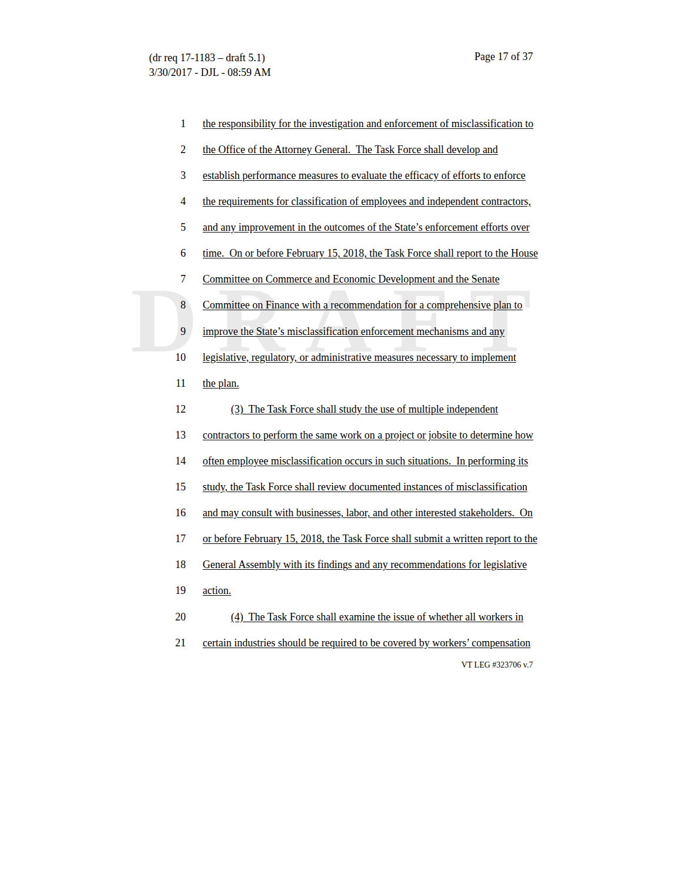DRAFT
(dr req 17-1183 – draft 5.1)
3/30/2017 - DJL - 08:59 AM
Page 17 of 37
the responsibility for the investigation and enforcement of misclassification to
the Office of the Attorney General. The Task Force shall develop and
establish performance measures to evaluate the efficacy of efforts to enforce
the requirements for classification of employees and independent contractors,
and any improvement in the outcomes of the State’s enforcement efforts over
time. On or before February 15, 2018, the Task Force shall report to the House
Committee on Commerce and Economic Development and the Senate
Committee on Finance with a recommendation for a comprehensive plan to
improve the State’s misclassification enforcement mechanisms and any
legislative, regulatory, or administrative measures necessary to implement
the plan.
(3) The Task Force shall study the use of multiple independent
contractors to perform the same work on a project or jobsite to determine how
often employee misclassification occurs in such situations. In performing its
study, the Task Force shall review documented instances of misclassification
and may consult with businesses, labor, and other interested stakeholders. On
or before February 15, 2018, the Task Force shall submit a written report to the
General Assembly with its findings and any recommendations for legislative
action.
(4) The Task Force shall examine the issue of whether all workers in
certain industries should be required to be covered by workers’ compensation
VT LEG #323706 v.7